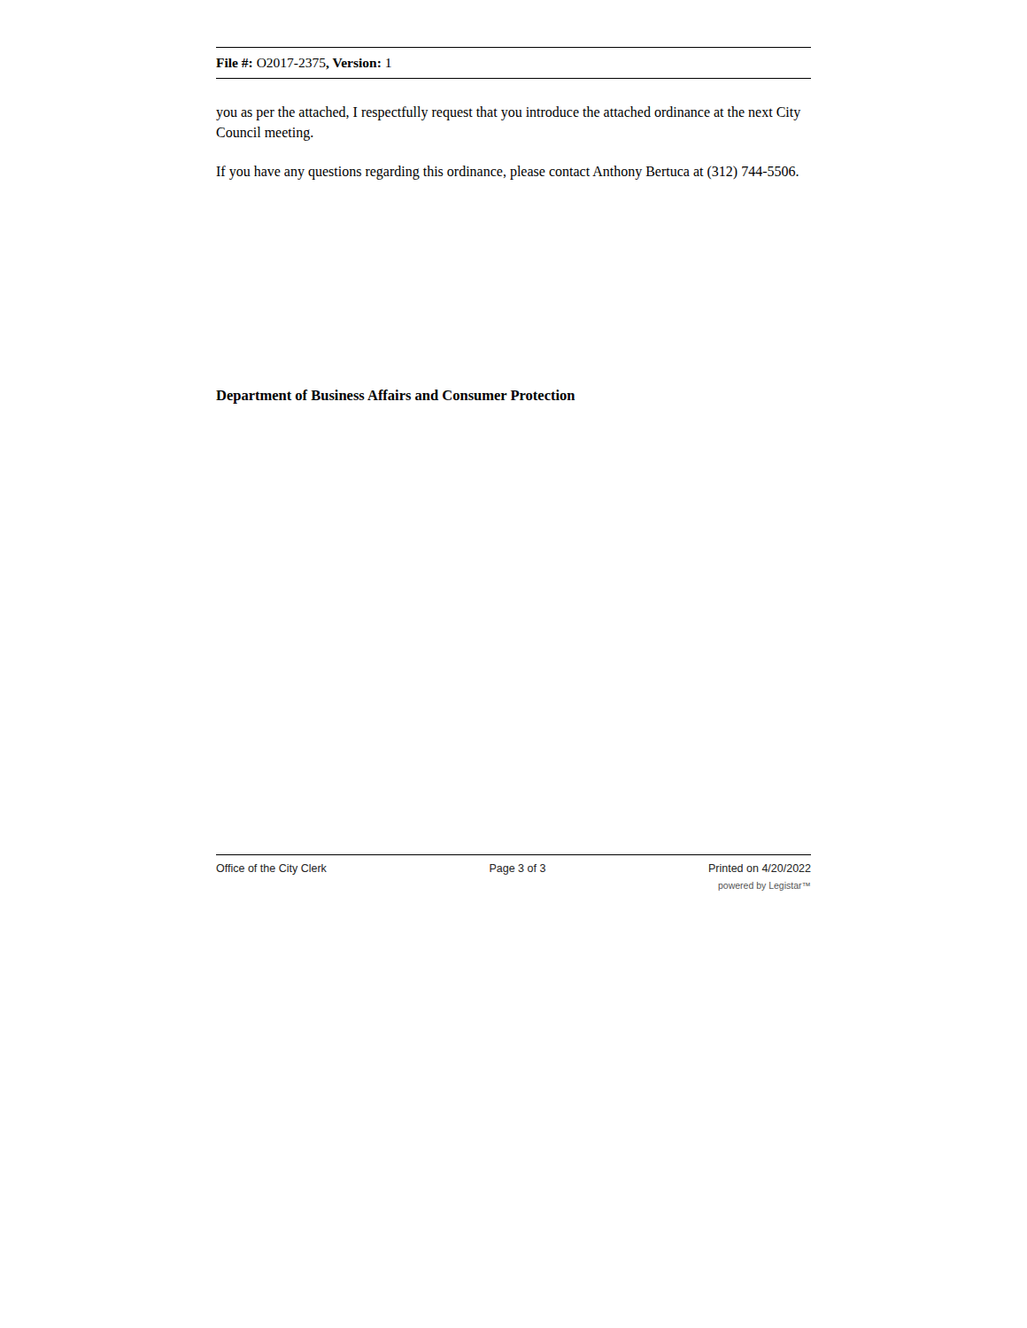File #: O2017-2375, Version: 1
you as per the attached, I respectfully request that you introduce the attached ordinance at the next City Council meeting.
If you have any questions regarding this ordinance, please contact Anthony Bertuca at (312) 744-5506.
Department of Business Affairs and Consumer Protection
Office of the City Clerk
Page 3 of 3
Printed on 4/20/2022 powered by Legistar™